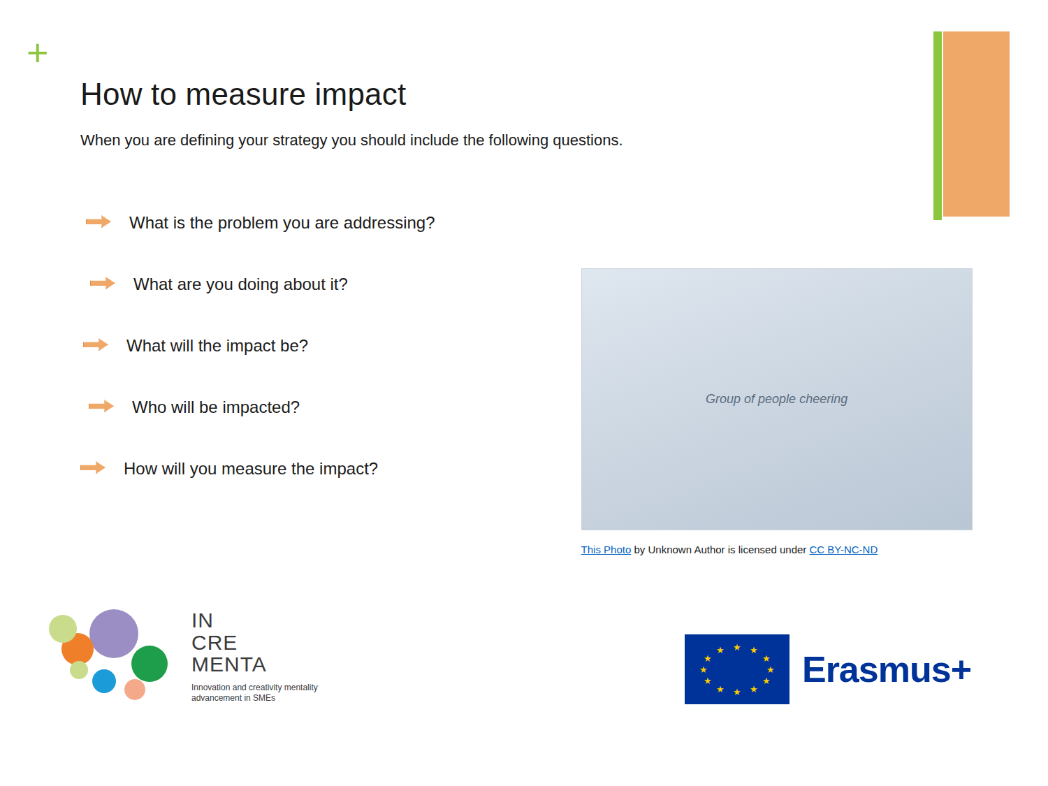+
How to measure impact
When you are defining your strategy you should include the following questions.
What is the problem you are addressing?
What are you doing about it?
What will the impact be?
Who will be impacted?
How will you measure the impact?
This Photo by Unknown Author is licensed under CC BY-NC-ND
IN
CRE
MENTA
Innovation and creativity mentality advancement in SMEs
★ ★ ★ ★ ★ ★ ★ ★ ★ ★ ★ ★
Erasmus+